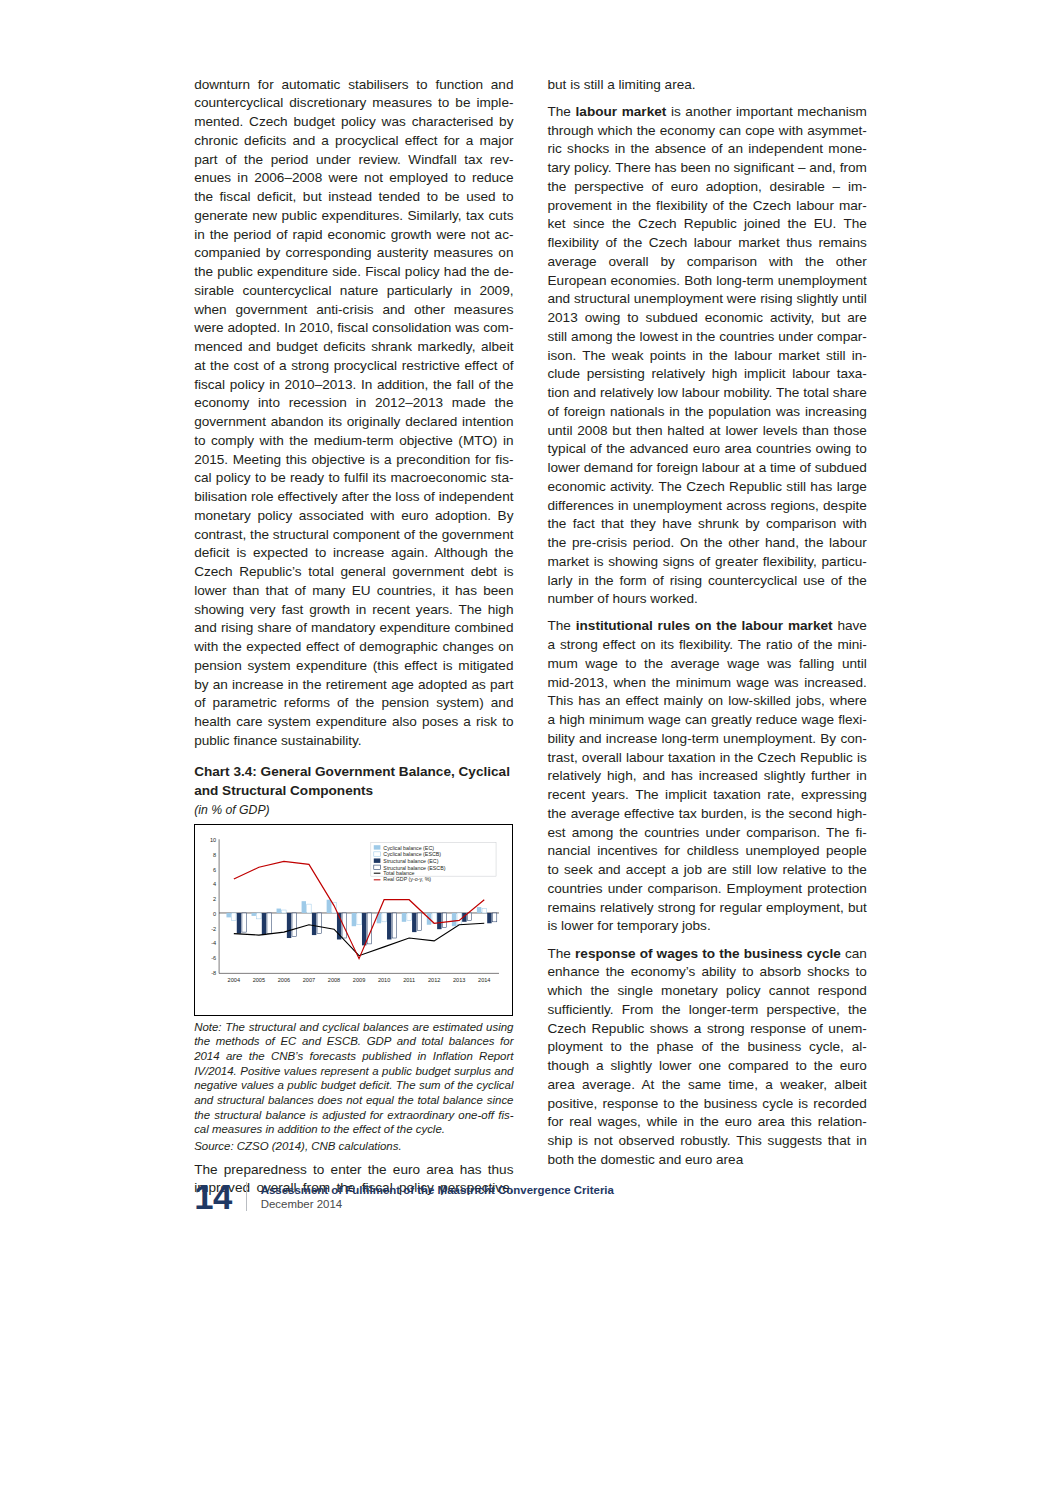downturn for automatic stabilisers to function and countercyclical discretionary measures to be implemented. Czech budget policy was characterised by chronic deficits and a procyclical effect for a major part of the period under review. Windfall tax revenues in 2006–2008 were not employed to reduce the fiscal deficit, but instead tended to be used to generate new public expenditures. Similarly, tax cuts in the period of rapid economic growth were not accompanied by corresponding austerity measures on the public expenditure side. Fiscal policy had the desirable countercyclical nature particularly in 2009, when government anti-crisis and other measures were adopted. In 2010, fiscal consolidation was commenced and budget deficits shrank markedly, albeit at the cost of a strong procyclical restrictive effect of fiscal policy in 2010–2013. In addition, the fall of the economy into recession in 2012–2013 made the government abandon its originally declared intention to comply with the medium-term objective (MTO) in 2015. Meeting this objective is a precondition for fiscal policy to be ready to fulfil its macroeconomic stabilisation role effectively after the loss of independent monetary policy associated with euro adoption. By contrast, the structural component of the government deficit is expected to increase again. Although the Czech Republic’s total general government debt is lower than that of many EU countries, it has been showing very fast growth in recent years. The high and rising share of mandatory expenditure combined with the expected effect of demographic changes on pension system expenditure (this effect is mitigated by an increase in the retirement age adopted as part of parametric reforms of the pension system) and health care system expenditure also poses a risk to public finance sustainability.
Chart 3.4: General Government Balance, Cyclical and Structural Components
(in % of GDP)
10 8 6 4 2 0 -2 -4 -6 -8 Cyclical balance (EC) Cyclical balance (ESCB) Structural balance (EC) Structural balance (ESCB) Total balance Real GDP (y-o-y, %) 2004 2005 2006 2007 2008 2009 2010 2011 2012 2013 2014
Note: The structural and cyclical balances are estimated using the methods of EC and ESCB. GDP and total balances for 2014 are the CNB’s forecasts published in Inflation Report IV/2014. Positive values represent a public budget surplus and negative values a public budget deficit. The sum of the cyclical and structural balances does not equal the total balance since the structural balance is adjusted for extraordinary one-off fiscal measures in addition to the effect of the cycle.
Source: CZSO (2014), CNB calculations.
The preparedness to enter the euro area has thus improved overall from the fiscal policy perspective, but is still a limiting area.
The labour market is another important mechanism through which the economy can cope with asymmetric shocks in the absence of an independent monetary policy. There has been no significant – and, from the perspective of euro adoption, desirable – improvement in the flexibility of the Czech labour market since the Czech Republic joined the EU. The flexibility of the Czech labour market thus remains average overall by comparison with the other European economies. Both long-term unemployment and structural unemployment were rising slightly until 2013 owing to subdued economic activity, but are still among the lowest in the countries under comparison. The weak points in the labour market still include persisting relatively high implicit labour taxation and relatively low labour mobility. The total share of foreign nationals in the population was increasing until 2008 but then halted at lower levels than those typical of the advanced euro area countries owing to lower demand for foreign labour at a time of subdued economic activity. The Czech Republic still has large differences in unemployment across regions, despite the fact that they have shrunk by comparison with the pre-crisis period. On the other hand, the labour market is showing signs of greater flexibility, particularly in the form of rising countercyclical use of the number of hours worked.
The institutional rules on the labour market have a strong effect on its flexibility. The ratio of the minimum wage to the average wage was falling until mid-2013, when the minimum wage was increased. This has an effect mainly on low-skilled jobs, where a high minimum wage can greatly reduce wage flexibility and increase long-term unemployment. By contrast, overall labour taxation in the Czech Republic is relatively high, and has increased slightly further in recent years. The implicit taxation rate, expressing the average effective tax burden, is the second highest among the countries under comparison. The financial incentives for childless unemployed people to seek and accept a job are still low relative to the countries under comparison. Employment protection remains relatively strong for regular employment, but is lower for temporary jobs.
The response of wages to the business cycle can enhance the economy’s ability to absorb shocks to which the single monetary policy cannot respond sufficiently. From the longer-term perspective, the Czech Republic shows a strong response of unemployment to the phase of the business cycle, although a slightly lower one compared to the euro area average. At the same time, a weaker, albeit positive, response to the business cycle is recorded for real wages, while in the euro area this relationship is not observed robustly. This suggests that in both the domestic and euro area
14
Assessment of Fulfilment of the Maastricht Convergence Criteria
December 2014